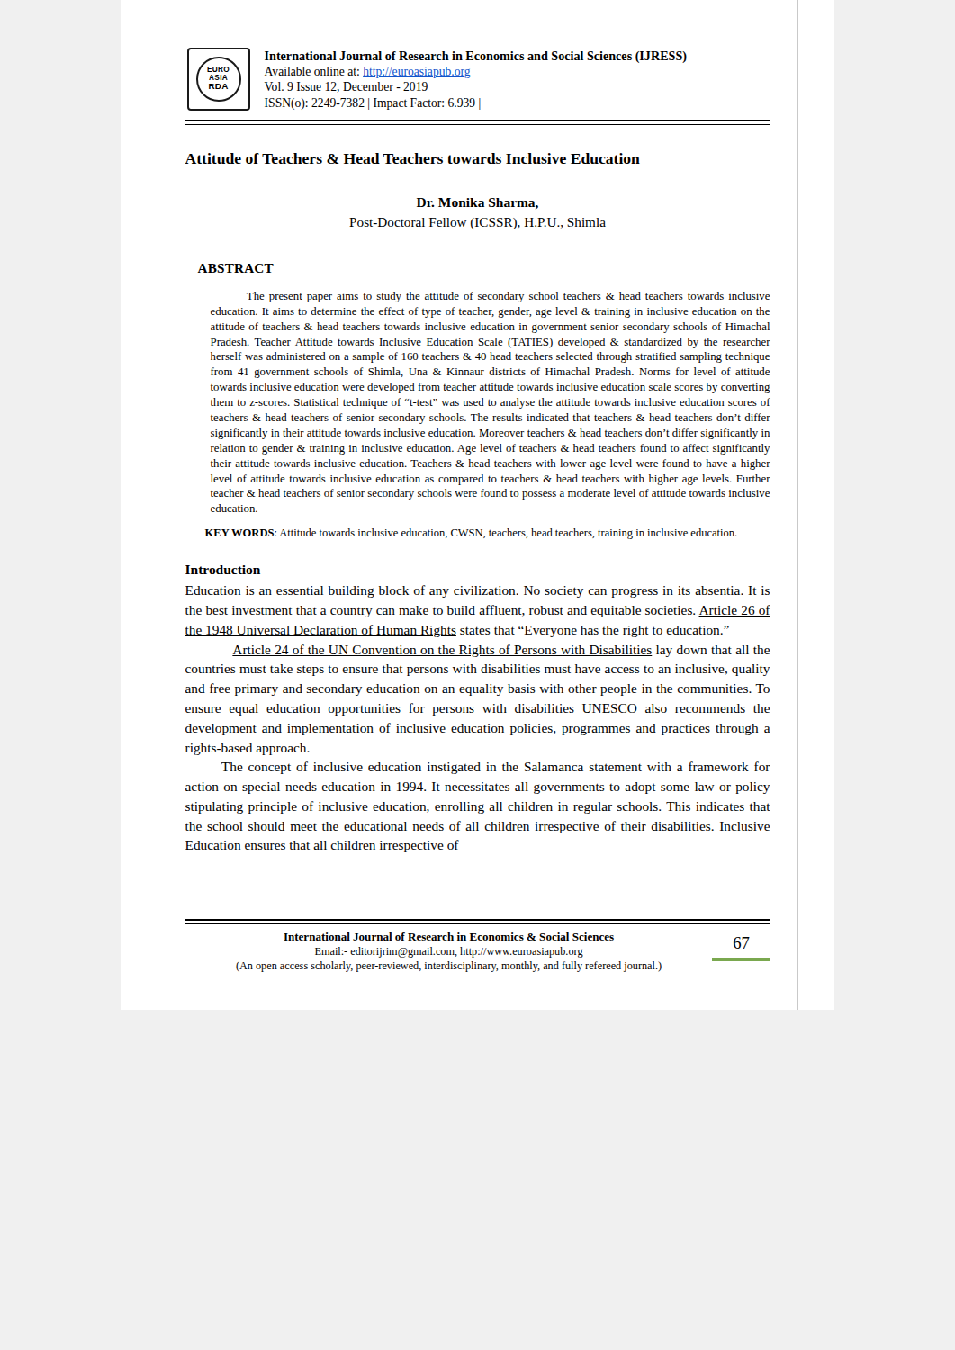EURO ASIA RDA
International Journal of Research in Economics and Social Sciences (IJRESS)
Available online at: http://euroasiapub.org
Vol. 9 Issue 12, December - 2019
ISSN(o): 2249-7382 | Impact Factor: 6.939 |
Attitude of Teachers & Head Teachers towards Inclusive Education
Dr. Monika Sharma,
Post-Doctoral Fellow (ICSSR), H.P.U., Shimla
ABSTRACT
The present paper aims to study the attitude of secondary school teachers & head teachers towards inclusive education. It aims to determine the effect of type of teacher, gender, age level & training in inclusive education on the attitude of teachers & head teachers towards inclusive education in government senior secondary schools of Himachal Pradesh. Teacher Attitude towards Inclusive Education Scale (TATIES) developed & standardized by the researcher herself was administered on a sample of 160 teachers & 40 head teachers selected through stratified sampling technique from 41 government schools of Shimla, Una & Kinnaur districts of Himachal Pradesh. Norms for level of attitude towards inclusive education were developed from teacher attitude towards inclusive education scale scores by converting them to z-scores. Statistical technique of “t-test” was used to analyse the attitude towards inclusive education scores of teachers & head teachers of senior secondary schools. The results indicated that teachers & head teachers don’t differ significantly in their attitude towards inclusive education. Moreover teachers & head teachers don’t differ significantly in relation to gender & training in inclusive education. Age level of teachers & head teachers found to affect significantly their attitude towards inclusive education. Teachers & head teachers with lower age level were found to have a higher level of attitude towards inclusive education as compared to teachers & head teachers with higher age levels. Further teacher & head teachers of senior secondary schools were found to possess a moderate level of attitude towards inclusive education.
KEY WORDS: Attitude towards inclusive education, CWSN, teachers, head teachers, training in inclusive education.
Introduction
Education is an essential building block of any civilization. No society can progress in its absentia. It is the best investment that a country can make to build affluent, robust and equitable societies. Article 26 of the 1948 Universal Declaration of Human Rights states that “Everyone has the right to education.”
Article 24 of the UN Convention on the Rights of Persons with Disabilities lay down that all the countries must take steps to ensure that persons with disabilities must have access to an inclusive, quality and free primary and secondary education on an equality basis with other people in the communities. To ensure equal education opportunities for persons with disabilities UNESCO also recommends the development and implementation of inclusive education policies, programmes and practices through a rights-based approach.
The concept of inclusive education instigated in the Salamanca statement with a framework for action on special needs education in 1994. It necessitates all governments to adopt some law or policy stipulating principle of inclusive education, enrolling all children in regular schools. This indicates that the school should meet the educational needs of all children irrespective of their disabilities. Inclusive Education ensures that all children irrespective of
International Journal of Research in Economics & Social Sciences
Email:- editorijrim@gmail.com, http://www.euroasiapub.org
(An open access scholarly, peer-reviewed, interdisciplinary, monthly, and fully refereed journal.)
67